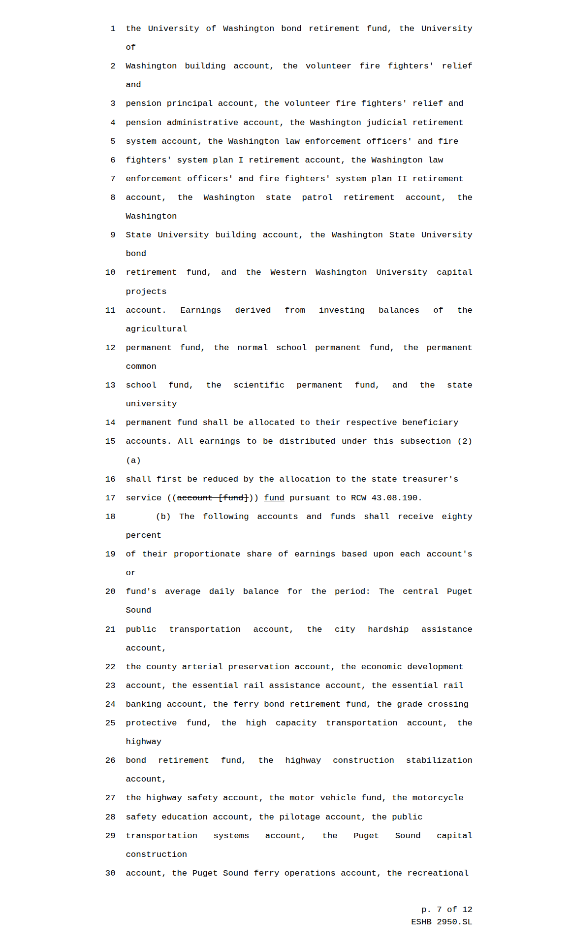the University of Washington bond retirement fund, the University of
Washington building account, the volunteer fire fighters' relief and
pension principal account, the volunteer fire fighters' relief and
pension administrative account, the Washington judicial retirement
system account, the Washington law enforcement officers' and fire
fighters' system plan I retirement account, the Washington law
enforcement officers' and fire fighters' system plan II retirement
account, the Washington state patrol retirement account, the Washington
State University building account, the Washington State University bond
retirement fund, and the Western Washington University capital projects
account. Earnings derived from investing balances of the agricultural
permanent fund, the normal school permanent fund, the permanent common
school fund, the scientific permanent fund, and the state university
permanent fund shall be allocated to their respective beneficiary
accounts. All earnings to be distributed under this subsection (2)(a)
shall first be reduced by the allocation to the state treasurer's
service ((account [fund])) fund pursuant to RCW 43.08.190.
(b) The following accounts and funds shall receive eighty percent
of their proportionate share of earnings based upon each account's or
fund's average daily balance for the period: The central Puget Sound
public transportation account, the city hardship assistance account,
the county arterial preservation account, the economic development
account, the essential rail assistance account, the essential rail
banking account, the ferry bond retirement fund, the grade crossing
protective fund, the high capacity transportation account, the highway
bond retirement fund, the highway construction stabilization account,
the highway safety account, the motor vehicle fund, the motorcycle
safety education account, the pilotage account, the public
transportation systems account, the Puget Sound capital construction
account, the Puget Sound ferry operations account, the recreational
p. 7 of 12
ESHB 2950.SL